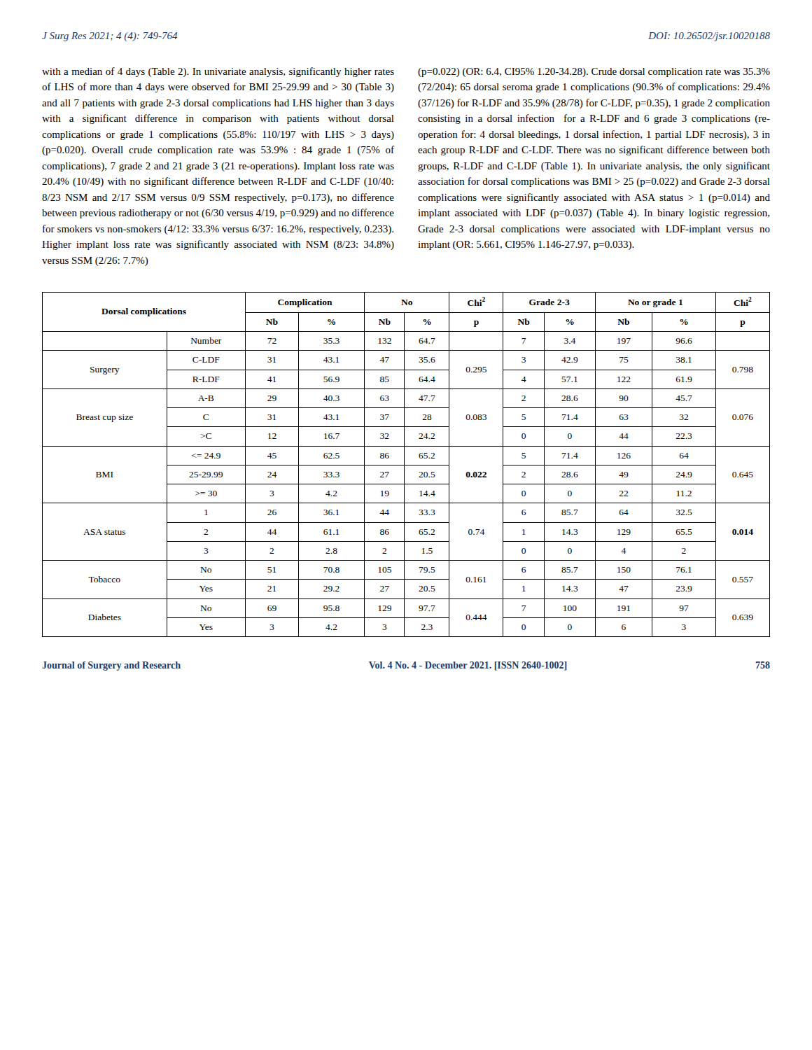J Surg Res 2021; 4 (4): 749-764
DOI: 10.26502/jsr.10020188
with a median of 4 days (Table 2). In univariate analysis, significantly higher rates of LHS of more than 4 days were observed for BMI 25-29.99 and > 30 (Table 3) and all 7 patients with grade 2-3 dorsal complications had LHS higher than 3 days with a significant difference in comparison with patients without dorsal complications or grade 1 complications (55.8%: 110/197 with LHS > 3 days) (p=0.020). Overall crude complication rate was 53.9% : 84 grade 1 (75% of complications), 7 grade 2 and 21 grade 3 (21 re-operations). Implant loss rate was 20.4% (10/49) with no significant difference between R-LDF and C-LDF (10/40: 8/23 NSM and 2/17 SSM versus 0/9 SSM respectively, p=0.173), no difference between previous radiotherapy or not (6/30 versus 4/19, p=0.929) and no difference for smokers vs non-smokers (4/12: 33.3% versus 6/37: 16.2%, respectively, 0.233). Higher implant loss rate was significantly associated with NSM (8/23: 34.8%) versus SSM (2/26: 7.7%)
(p=0.022) (OR: 6.4, CI95% 1.20-34.28). Crude dorsal complication rate was 35.3% (72/204): 65 dorsal seroma grade 1 complications (90.3% of complications: 29.4% (37/126) for R-LDF and 35.9% (28/78) for C-LDF, p=0.35), 1 grade 2 complication consisting in a dorsal infection for a R-LDF and 6 grade 3 complications (re-operation for: 4 dorsal bleedings, 1 dorsal infection, 1 partial LDF necrosis), 3 in each group R-LDF and C-LDF. There was no significant difference between both groups, R-LDF and C-LDF (Table 1). In univariate analysis, the only significant association for dorsal complications was BMI > 25 (p=0.022) and Grade 2-3 dorsal complications were significantly associated with ASA status > 1 (p=0.014) and implant associated with LDF (p=0.037) (Table 4). In binary logistic regression, Grade 2-3 dorsal complications were associated with LDF-implant versus no implant (OR: 5.661, CI95% 1.146-27.97, p=0.033).
| Dorsal complications | Complication | No | Chi 2 | Grade 2-3 | No or grade 1 | Chi 2 |
| --- | --- | --- | --- | --- | --- | --- |
| Nb | % | Nb | % | p | Nb | % | Nb | % | p |
| | Number | 72 | 35.3 | 132 | 64.7 | | 7 | 3.4 | 197 | 96.6 | |
| Surgery | C-LDF | 31 | 43.1 | 47 | 35.6 | 0.295 | 3 | 42.9 | 75 | 38.1 | 0.798 |
| R-LDF | 41 | 56.9 | 85 | 64.4 | 4 | 57.1 | 122 | 61.9 |
| Breast cup size | A-B | 29 | 40.3 | 63 | 47.7 | 0.083 | 2 | 28.6 | 90 | 45.7 | 0.076 |
| C | 31 | 43.1 | 37 | 28 | 5 | 71.4 | 63 | 32 |
| >C | 12 | 16.7 | 32 | 24.2 | 0 | 0 | 44 | 22.3 |
| BMI | <= 24.9 | 45 | 62.5 | 86 | 65.2 | 0.022 | 5 | 71.4 | 126 | 64 | 0.645 |
| 25-29.99 | 24 | 33.3 | 27 | 20.5 | 2 | 28.6 | 49 | 24.9 |
| >= 30 | 3 | 4.2 | 19 | 14.4 | 0 | 0 | 22 | 11.2 |
| ASA status | 1 | 26 | 36.1 | 44 | 33.3 | 0.74 | 6 | 85.7 | 64 | 32.5 | 0.014 |
| 2 | 44 | 61.1 | 86 | 65.2 | 1 | 14.3 | 129 | 65.5 |
| 3 | 2 | 2.8 | 2 | 1.5 | 0 | 0 | 4 | 2 |
| Tobacco | No | 51 | 70.8 | 105 | 79.5 | 0.161 | 6 | 85.7 | 150 | 76.1 | 0.557 |
| Yes | 21 | 29.2 | 27 | 20.5 | 1 | 14.3 | 47 | 23.9 |
| Diabetes | No | 69 | 95.8 | 129 | 97.7 | 0.444 | 7 | 100 | 191 | 97 | 0.639 |
| Yes | 3 | 4.2 | 3 | 2.3 | 0 | 0 | 6 | 3 |
Journal of Surgery and Research
Vol. 4 No. 4 - December 2021. [ISSN 2640-1002]
758